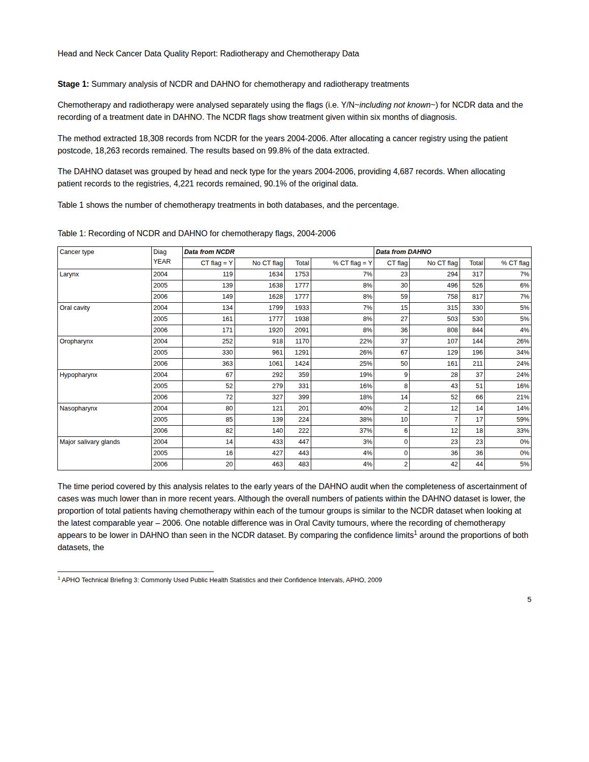Head and Neck Cancer Data Quality Report: Radiotherapy and Chemotherapy Data
Stage 1: Summary analysis of NCDR and DAHNO for chemotherapy and radiotherapy treatments
Chemotherapy and radiotherapy were analysed separately using the flags (i.e. Y/N~including not known~) for NCDR data and the recording of a treatment date in DAHNO. The NCDR flags show treatment given within six months of diagnosis.
The method extracted 18,308 records from NCDR for the years 2004-2006. After allocating a cancer registry using the patient postcode, 18,263 records remained. The results based on 99.8% of the data extracted.
The DAHNO dataset was grouped by head and neck type for the years 2004-2006, providing 4,687 records. When allocating patient records to the registries, 4,221 records remained, 90.1% of the original data.
Table 1 shows the number of chemotherapy treatments in both databases, and the percentage.
Table 1: Recording of NCDR and DAHNO for chemotherapy flags, 2004-2006
| Cancer type | Diag YEAR | Data from NCDR | Data from DAHNO |
| --- | --- | --- | --- |
| CT flag = Y | No CT flag | Total | % CT flag = Y | CT flag | No CT flag | Total | % CT flag |
| Larynx | 2004 | 119 | 1634 | 1753 | 7% | 23 | 294 | 317 | 7% |
| 2005 | 139 | 1638 | 1777 | 8% | 30 | 496 | 526 | 6% |
| 2006 | 149 | 1628 | 1777 | 8% | 59 | 758 | 817 | 7% |
| Oral cavity | 2004 | 134 | 1799 | 1933 | 7% | 15 | 315 | 330 | 5% |
| 2005 | 161 | 1777 | 1938 | 8% | 27 | 503 | 530 | 5% |
| 2006 | 171 | 1920 | 2091 | 8% | 36 | 808 | 844 | 4% |
| Oropharynx | 2004 | 252 | 918 | 1170 | 22% | 37 | 107 | 144 | 26% |
| 2005 | 330 | 961 | 1291 | 26% | 67 | 129 | 196 | 34% |
| 2006 | 363 | 1061 | 1424 | 25% | 50 | 161 | 211 | 24% |
| Hypopharynx | 2004 | 67 | 292 | 359 | 19% | 9 | 28 | 37 | 24% |
| 2005 | 52 | 279 | 331 | 16% | 8 | 43 | 51 | 16% |
| 2006 | 72 | 327 | 399 | 18% | 14 | 52 | 66 | 21% |
| Nasopharynx | 2004 | 80 | 121 | 201 | 40% | 2 | 12 | 14 | 14% |
| 2005 | 85 | 139 | 224 | 38% | 10 | 7 | 17 | 59% |
| 2006 | 82 | 140 | 222 | 37% | 6 | 12 | 18 | 33% |
| Major salivary glands | 2004 | 14 | 433 | 447 | 3% | 0 | 23 | 23 | 0% |
| 2005 | 16 | 427 | 443 | 4% | 0 | 36 | 36 | 0% |
| 2006 | 20 | 463 | 483 | 4% | 2 | 42 | 44 | 5% |
The time period covered by this analysis relates to the early years of the DAHNO audit when the completeness of ascertainment of cases was much lower than in more recent years. Although the overall numbers of patients within the DAHNO dataset is lower, the proportion of total patients having chemotherapy within each of the tumour groups is similar to the NCDR dataset when looking at the latest comparable year – 2006. One notable difference was in Oral Cavity tumours, where the recording of chemotherapy appears to be lower in DAHNO than seen in the NCDR dataset. By comparing the confidence limits1 around the proportions of both datasets, the
1 APHO Technical Briefing 3: Commonly Used Public Health Statistics and their Confidence Intervals, APHO, 2009
5